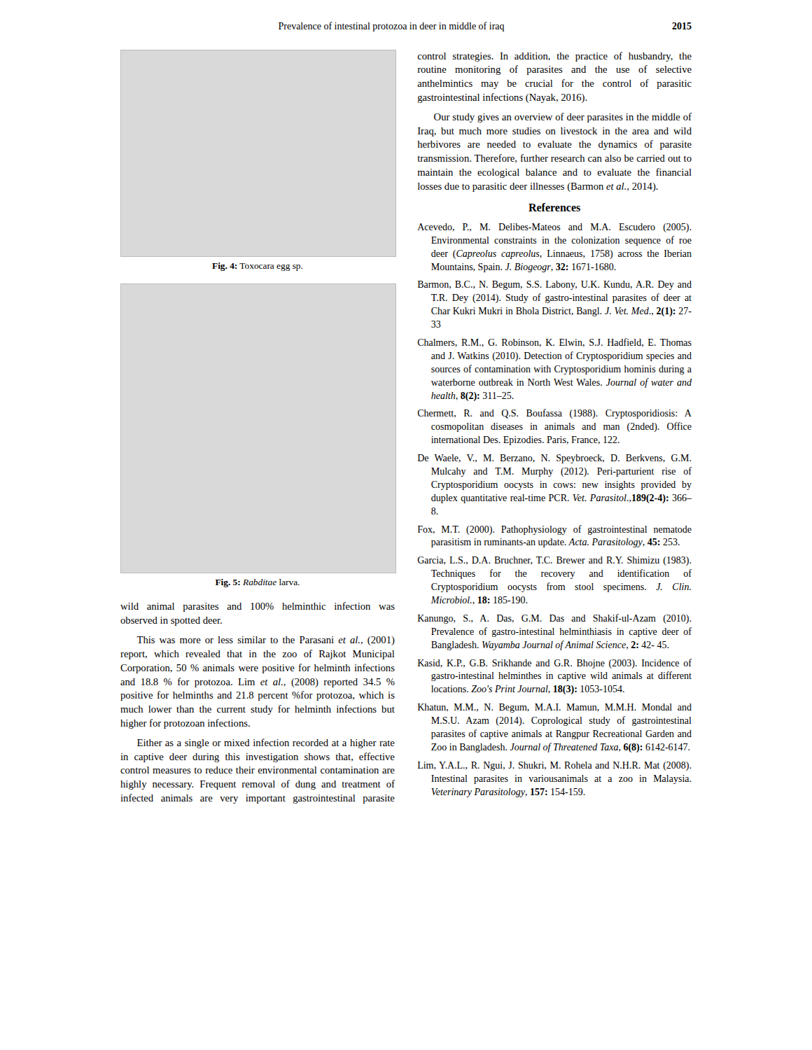Prevalence of intestinal protozoa in deer in middle of iraq
2015
Fig. 4: Toxocara egg sp.
Fig. 5: Rabditae larva.
wild animal parasites and 100% helminthic infection was observed in spotted deer.
This was more or less similar to the Parasani et al., (2001) report, which revealed that in the zoo of Rajkot Municipal Corporation, 50 % animals were positive for helminth infections and 18.8 % for protozoa. Lim et al., (2008) reported 34.5 % positive for helminths and 21.8 percent %for protozoa, which is much lower than the current study for helminth infections but higher for protozoan infections.
Either as a single or mixed infection recorded at a higher rate in captive deer during this investigation shows that, effective control measures to reduce their environmental contamination are highly necessary. Frequent removal of dung and treatment of infected animals are very important gastrointestinal parasite control strategies. In addition, the practice of husbandry, the routine monitoring of parasites and the use of selective anthelmintics may be crucial for the control of parasitic gastrointestinal infections (Nayak, 2016).
Our study gives an overview of deer parasites in the middle of Iraq, but much more studies on livestock in the area and wild herbivores are needed to evaluate the dynamics of parasite transmission. Therefore, further research can also be carried out to maintain the ecological balance and to evaluate the financial losses due to parasitic deer illnesses (Barmon et al., 2014).
References
Acevedo, P., M. Delibes-Mateos and M.A. Escudero (2005). Environmental constraints in the colonization sequence of roe deer (Capreolus capreolus, Linnaeus, 1758) across the Iberian Mountains, Spain. J. Biogeogr, 32: 1671-1680.
Barmon, B.C., N. Begum, S.S. Labony, U.K. Kundu, A.R. Dey and T.R. Dey (2014). Study of gastro-intestinal parasites of deer at Char Kukri Mukri in Bhola District, Bangl. J. Vet. Med., 2(1): 27-33
Chalmers, R.M., G. Robinson, K. Elwin, S.J. Hadfield, E. Thomas and J. Watkins (2010). Detection of Cryptosporidium species and sources of contamination with Cryptosporidium hominis during a waterborne outbreak in North West Wales. Journal of water and health, 8(2): 311–25.
Chermett, R. and Q.S. Boufassa (1988). Cryptosporidiosis: A cosmopolitan diseases in animals and man (2nded). Office international Des. Epizodies. Paris, France, 122.
De Waele, V., M. Berzano, N. Speybroeck, D. Berkvens, G.M. Mulcahy and T.M. Murphy (2012). Peri-parturient rise of Cryptosporidium oocysts in cows: new insights provided by duplex quantitative real-time PCR. Vet. Parasitol.,189(2-4): 366–8.
Fox, M.T. (2000). Pathophysiology of gastrointestinal nematode parasitism in ruminants-an update. Acta. Parasitology, 45: 253.
Garcia, L.S., D.A. Bruchner, T.C. Brewer and R.Y. Shimizu (1983). Techniques for the recovery and identification of Cryptosporidium oocysts from stool specimens. J. Clin. Microbiol., 18: 185-190.
Kanungo, S., A. Das, G.M. Das and Shakif-ul-Azam (2010). Prevalence of gastro-intestinal helminthiasis in captive deer of Bangladesh. Wayamba Journal of Animal Science, 2: 42- 45.
Kasid, K.P., G.B. Srikhande and G.R. Bhojne (2003). Incidence of gastro-intestinal helminthes in captive wild animals at different locations. Zoo's Print Journal, 18(3): 1053-1054.
Khatun, M.M., N. Begum, M.A.I. Mamun, M.M.H. Mondal and M.S.U. Azam (2014). Coprological study of gastrointestinal parasites of captive animals at Rangpur Recreational Garden and Zoo in Bangladesh. Journal of Threatened Taxa, 6(8): 6142-6147.
Lim, Y.A.L., R. Ngui, J. Shukri, M. Rohela and N.H.R. Mat (2008). Intestinal parasites in variousanimals at a zoo in Malaysia. Veterinary Parasitology, 157: 154-159.